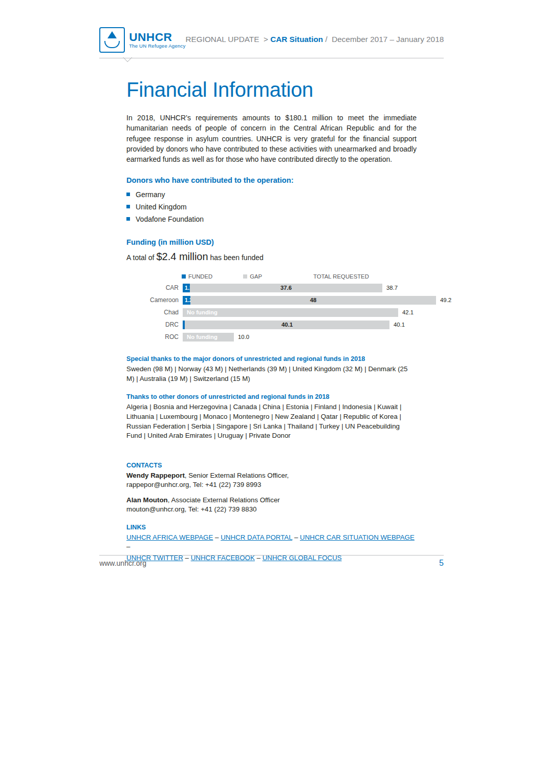UNHCR
The UN Refugee Agency
REGIONAL UPDATE > CAR Situation / December 2017 – January 2018
Financial Information
In 2018, UNHCR’s requirements amounts to $180.1 million to meet the immediate humanitarian needs of people of concern in the Central African Republic and for the refugee response in asylum countries. UNHCR is very grateful for the financial support provided by donors who have contributed to these activities with unearmarked and broadly earmarked funds as well as for those who have contributed directly to the operation.
Donors who have contributed to the operation:
Germany
United Kingdom
Vodafone Foundation
Funding (in million USD)
A total of $2.4 million has been funded
FUNDED
GAP
TOTAL REQUESTED
CAR
1.13
37.6
38.7
Cameroon
1.21
48
49.2
Chad
No funding
42.1
DRC
40.1
40.1
ROC
No funding
10.0
Special thanks to the major donors of unrestricted and regional funds in 2018
Sweden (98 M) | Norway (43 M) | Netherlands (39 M) | United Kingdom (32 M) | Denmark (25 M) | Australia (19 M) | Switzerland (15 M)
Thanks to other donors of unrestricted and regional funds in 2018
Algeria | Bosnia and Herzegovina | Canada | China | Estonia | Finland | Indonesia | Kuwait | Lithuania | Luxembourg | Monaco | Montenegro | New Zealand | Qatar | Republic of Korea | Russian Federation | Serbia | Singapore | Sri Lanka | Thailand | Turkey | UN Peacebuilding Fund | United Arab Emirates | Uruguay | Private Donor
CONTACTS
Wendy Rappeport, Senior External Relations Officer,
rappepor@unhcr.org, Tel: +41 (22) 739 8993
Alan Mouton, Associate External Relations Officer
mouton@unhcr.org, Tel: +41 (22) 739 8830
LINKS
UNHCR AFRICA WEBPAGE – UNHCR DATA PORTAL – UNHCR CAR SITUATION WEBPAGE –
UNHCR TWITTER – UNHCR FACEBOOK – UNHCR GLOBAL FOCUS
www.unhcr.org
5